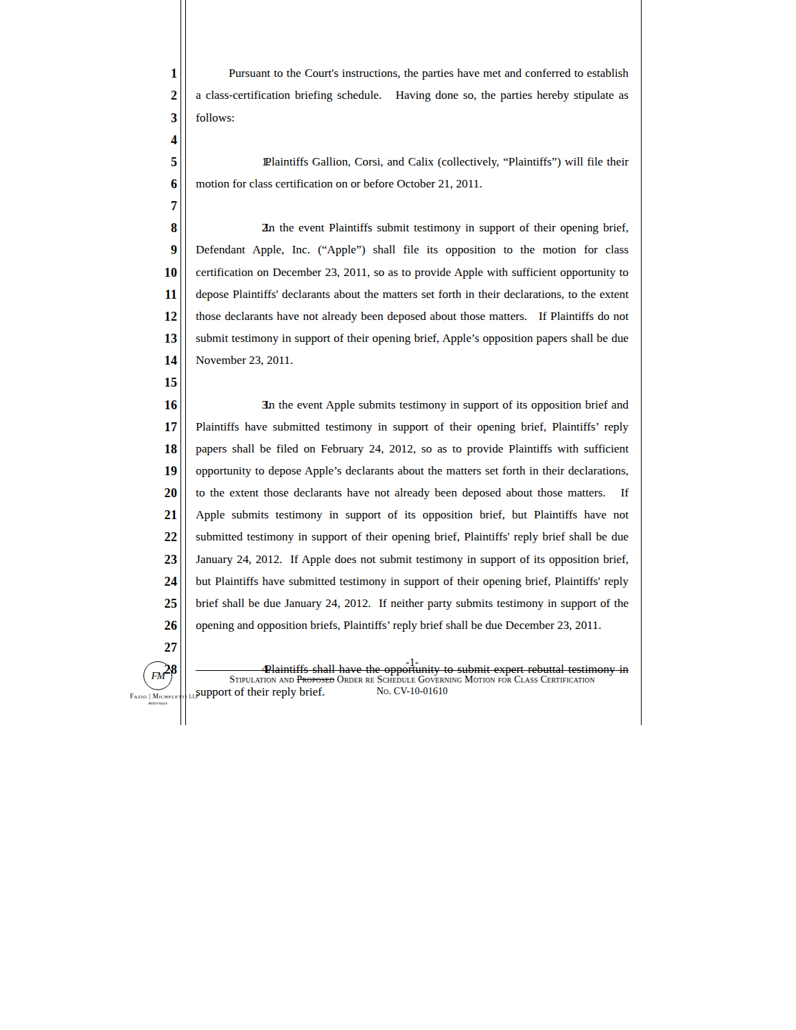1
2
3
4
5
6
7
8
9
10
11
12
13
14
15
16
17
18
19
20
21
22
23
24
25
26
27
28
Pursuant to the Court's instructions, the parties have met and conferred to establish a class-certification briefing schedule. Having done so, the parties hereby stipulate as follows:
1. Plaintiffs Gallion, Corsi, and Calix (collectively, “Plaintiffs”) will file their motion for class certification on or before October 21, 2011.
2. In the event Plaintiffs submit testimony in support of their opening brief, Defendant Apple, Inc. (“Apple”) shall file its opposition to the motion for class certification on December 23, 2011, so as to provide Apple with sufficient opportunity to depose Plaintiffs' declarants about the matters set forth in their declarations, to the extent those declarants have not already been deposed about those matters. If Plaintiffs do not submit testimony in support of their opening brief, Apple’s opposition papers shall be due November 23, 2011.
3. In the event Apple submits testimony in support of its opposition brief and Plaintiffs have submitted testimony in support of their opening brief, Plaintiffs’ reply papers shall be filed on February 24, 2012, so as to provide Plaintiffs with sufficient opportunity to depose Apple’s declarants about the matters set forth in their declarations, to the extent those declarants have not already been deposed about those matters. If Apple submits testimony in support of its opposition brief, but Plaintiffs have not submitted testimony in support of their opening brief, Plaintiffs' reply brief shall be due January 24, 2012. If Apple does not submit testimony in support of its opposition brief, but Plaintiffs have submitted testimony in support of their opening brief, Plaintiffs' reply brief shall be due January 24, 2012. If neither party submits testimony in support of the opening and opposition briefs, Plaintiffs’ reply brief shall be due December 23, 2011.
4. Plaintiffs shall have the opportunity to submit expert rebuttal testimony in support of their reply brief.
-1-
Stipulation and Proposed Order re Schedule Governing Motion for Class Certification
No. CV-10-01610
FM
Fazio | Micheletti LLP
Attorneys